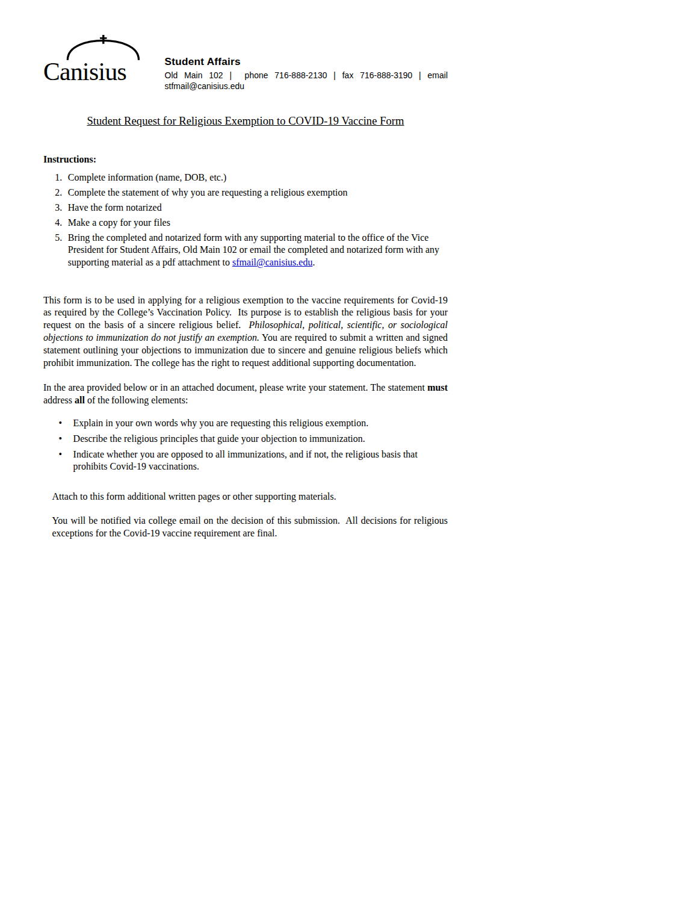Canisius Canisius
Student Affairs
Old Main 102 | phone 716-888-2130 | fax 716-888-3190 | email stfmail@canisius.edu
Student Request for Religious Exemption to COVID-19 Vaccine Form
Instructions:
Complete information (name, DOB, etc.)
Complete the statement of why you are requesting a religious exemption
Have the form notarized
Make a copy for your files
Bring the completed and notarized form with any supporting material to the office of the Vice President for Student Affairs, Old Main 102 or email the completed and notarized form with any supporting material as a pdf attachment to sfmail@canisius.edu.
This form is to be used in applying for a religious exemption to the vaccine requirements for Covid-19 as required by the College’s Vaccination Policy. Its purpose is to establish the religious basis for your request on the basis of a sincere religious belief. Philosophical, political, scientific, or sociological objections to immunization do not justify an exemption. You are required to submit a written and signed statement outlining your objections to immunization due to sincere and genuine religious beliefs which prohibit immunization. The college has the right to request additional supporting documentation.
In the area provided below or in an attached document, please write your statement. The statement must address all of the following elements:
Explain in your own words why you are requesting this religious exemption.
Describe the religious principles that guide your objection to immunization.
Indicate whether you are opposed to all immunizations, and if not, the religious basis that prohibits Covid-19 vaccinations.
Attach to this form additional written pages or other supporting materials.
You will be notified via college email on the decision of this submission. All decisions for religious exceptions for the Covid-19 vaccine requirement are final.